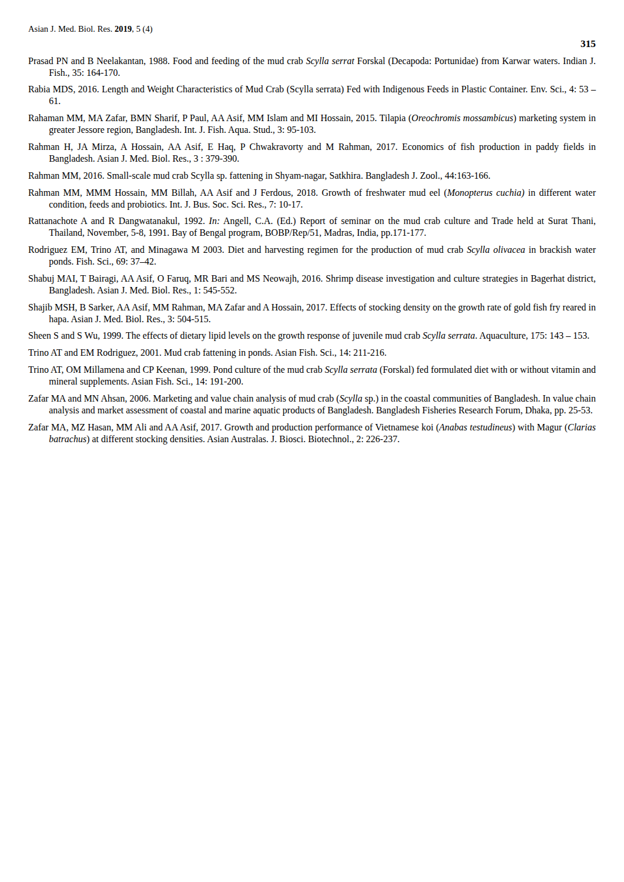Asian J. Med. Biol. Res. 2019, 5 (4)
315
Prasad PN and B Neelakantan, 1988. Food and feeding of the mud crab Scylla serrat Forskal (Decapoda: Portunidae) from Karwar waters. Indian J. Fish., 35: 164-170.
Rabia MDS, 2016. Length and Weight Characteristics of Mud Crab (Scylla serrata) Fed with Indigenous Feeds in Plastic Container. Env. Sci., 4: 53 – 61.
Rahaman MM, MA Zafar, BMN Sharif, P Paul, AA Asif, MM Islam and MI Hossain, 2015. Tilapia (Oreochromis mossambicus) marketing system in greater Jessore region, Bangladesh. Int. J. Fish. Aqua. Stud., 3: 95-103.
Rahman H, JA Mirza, A Hossain, AA Asif, E Haq, P Chwakravorty and M Rahman, 2017. Economics of fish production in paddy fields in Bangladesh. Asian J. Med. Biol. Res., 3 : 379-390.
Rahman MM, 2016. Small-scale mud crab Scylla sp. fattening in Shyam-nagar, Satkhira. Bangladesh J. Zool., 44:163-166.
Rahman MM, MMM Hossain, MM Billah, AA Asif and J Ferdous, 2018. Growth of freshwater mud eel (Monopterus cuchia) in different water condition, feeds and probiotics. Int. J. Bus. Soc. Sci. Res., 7: 10-17.
Rattanachote A and R Dangwatanakul, 1992. In: Angell, C.A. (Ed.) Report of seminar on the mud crab culture and Trade held at Surat Thani, Thailand, November, 5-8, 1991. Bay of Bengal program, BOBP/Rep/51, Madras, India, pp.171-177.
Rodriguez EM, Trino AT, and Minagawa M 2003. Diet and harvesting regimen for the production of mud crab Scylla olivacea in brackish water ponds. Fish. Sci., 69: 37–42.
Shabuj MAI, T Bairagi, AA Asif, O Faruq, MR Bari and MS Neowajh, 2016. Shrimp disease investigation and culture strategies in Bagerhat district, Bangladesh. Asian J. Med. Biol. Res., 1: 545-552.
Shajib MSH, B Sarker, AA Asif, MM Rahman, MA Zafar and A Hossain, 2017. Effects of stocking density on the growth rate of gold fish fry reared in hapa. Asian J. Med. Biol. Res., 3: 504-515.
Sheen S and S Wu, 1999. The effects of dietary lipid levels on the growth response of juvenile mud crab Scylla serrata. Aquaculture, 175: 143 – 153.
Trino AT and EM Rodriguez, 2001. Mud crab fattening in ponds. Asian Fish. Sci., 14: 211-216.
Trino AT, OM Millamena and CP Keenan, 1999. Pond culture of the mud crab Scylla serrata (Forskal) fed formulated diet with or without vitamin and mineral supplements. Asian Fish. Sci., 14: 191-200.
Zafar MA and MN Ahsan, 2006. Marketing and value chain analysis of mud crab (Scylla sp.) in the coastal communities of Bangladesh. In value chain analysis and market assessment of coastal and marine aquatic products of Bangladesh. Bangladesh Fisheries Research Forum, Dhaka, pp. 25-53.
Zafar MA, MZ Hasan, MM Ali and AA Asif, 2017. Growth and production performance of Vietnamese koi (Anabas testudineus) with Magur (Clarias batrachus) at different stocking densities. Asian Australas. J. Biosci. Biotechnol., 2: 226-237.